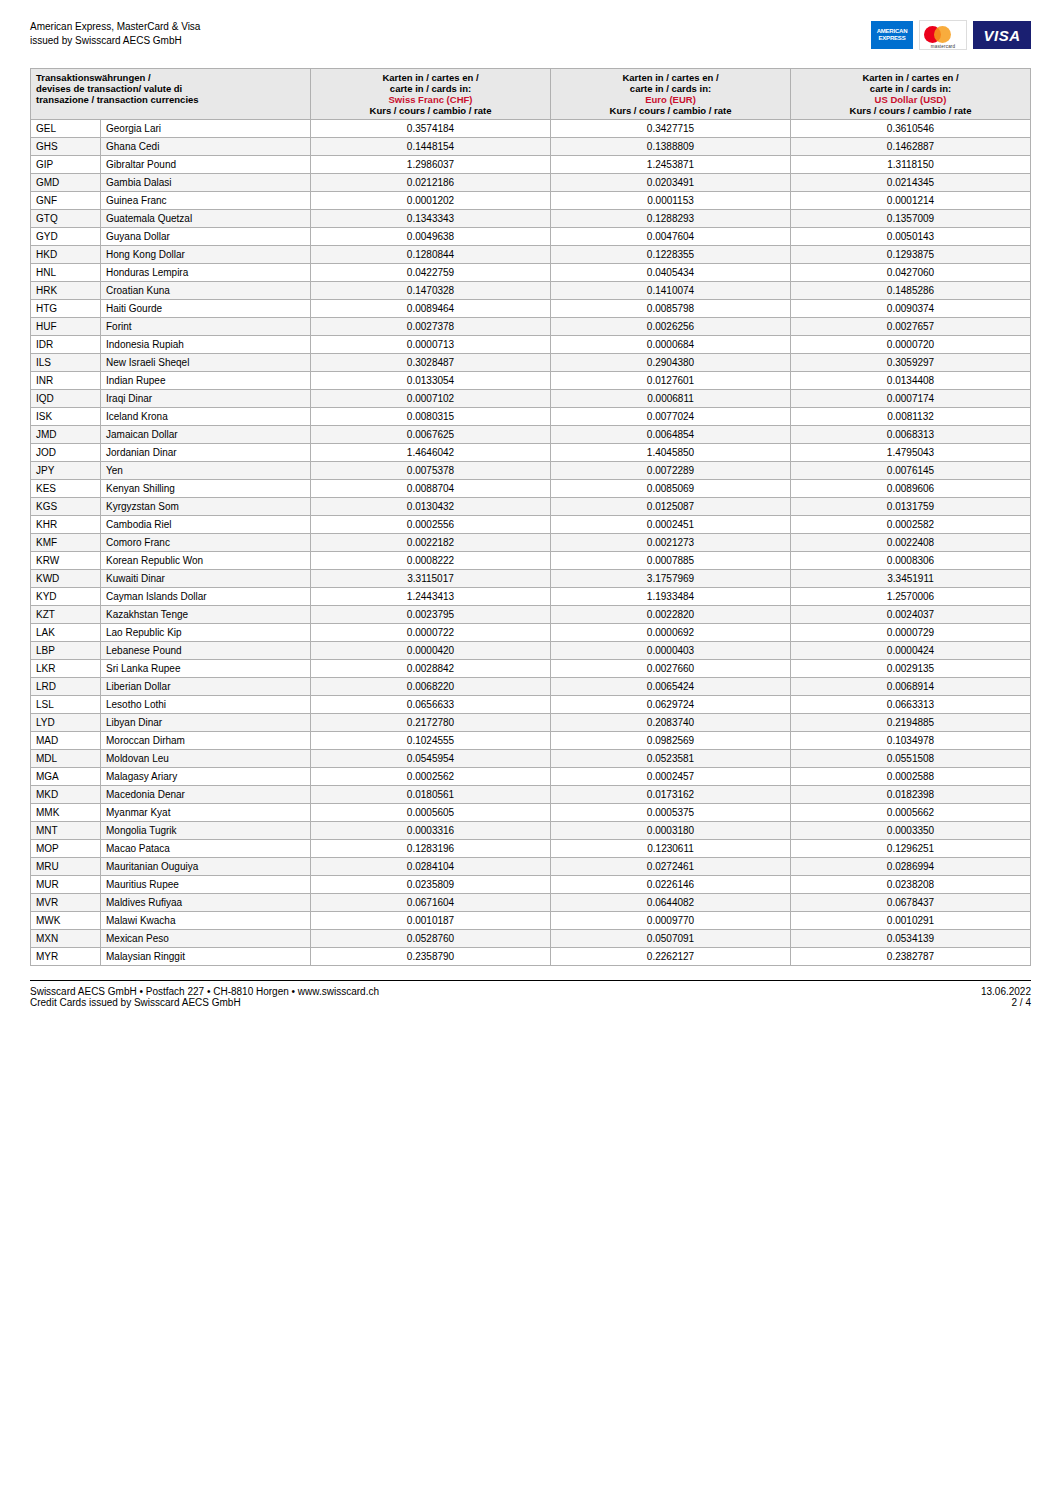American Express, MasterCard & Visa
issued by Swisscard AECS GmbH
AMERICAN
EXPRESS
mastercard
VISA
| Transaktionswährungen / devises de transaction/ valute di transazione / transaction currencies | Karten in / cartes en / carte in / cards in: Swiss Franc (CHF) Kurs / cours / cambio / rate | Karten in / cartes en / carte in / cards in: Euro (EUR) Kurs / cours / cambio / rate | Karten in / cartes en / carte in / cards in: US Dollar (USD) Kurs / cours / cambio / rate |
| --- | --- | --- | --- |
| GEL | Georgia Lari | 0.3574184 | 0.3427715 | 0.3610546 |
| GHS | Ghana Cedi | 0.1448154 | 0.1388809 | 0.1462887 |
| GIP | Gibraltar Pound | 1.2986037 | 1.2453871 | 1.3118150 |
| GMD | Gambia Dalasi | 0.0212186 | 0.0203491 | 0.0214345 |
| GNF | Guinea Franc | 0.0001202 | 0.0001153 | 0.0001214 |
| GTQ | Guatemala Quetzal | 0.1343343 | 0.1288293 | 0.1357009 |
| GYD | Guyana Dollar | 0.0049638 | 0.0047604 | 0.0050143 |
| HKD | Hong Kong Dollar | 0.1280844 | 0.1228355 | 0.1293875 |
| HNL | Honduras Lempira | 0.0422759 | 0.0405434 | 0.0427060 |
| HRK | Croatian Kuna | 0.1470328 | 0.1410074 | 0.1485286 |
| HTG | Haiti Gourde | 0.0089464 | 0.0085798 | 0.0090374 |
| HUF | Forint | 0.0027378 | 0.0026256 | 0.0027657 |
| IDR | Indonesia Rupiah | 0.0000713 | 0.0000684 | 0.0000720 |
| ILS | New Israeli Sheqel | 0.3028487 | 0.2904380 | 0.3059297 |
| INR | Indian Rupee | 0.0133054 | 0.0127601 | 0.0134408 |
| IQD | Iraqi Dinar | 0.0007102 | 0.0006811 | 0.0007174 |
| ISK | Iceland Krona | 0.0080315 | 0.0077024 | 0.0081132 |
| JMD | Jamaican Dollar | 0.0067625 | 0.0064854 | 0.0068313 |
| JOD | Jordanian Dinar | 1.4646042 | 1.4045850 | 1.4795043 |
| JPY | Yen | 0.0075378 | 0.0072289 | 0.0076145 |
| KES | Kenyan Shilling | 0.0088704 | 0.0085069 | 0.0089606 |
| KGS | Kyrgyzstan Som | 0.0130432 | 0.0125087 | 0.0131759 |
| KHR | Cambodia Riel | 0.0002556 | 0.0002451 | 0.0002582 |
| KMF | Comoro Franc | 0.0022182 | 0.0021273 | 0.0022408 |
| KRW | Korean Republic Won | 0.0008222 | 0.0007885 | 0.0008306 |
| KWD | Kuwaiti Dinar | 3.3115017 | 3.1757969 | 3.3451911 |
| KYD | Cayman Islands Dollar | 1.2443413 | 1.1933484 | 1.2570006 |
| KZT | Kazakhstan Tenge | 0.0023795 | 0.0022820 | 0.0024037 |
| LAK | Lao Republic Kip | 0.0000722 | 0.0000692 | 0.0000729 |
| LBP | Lebanese Pound | 0.0000420 | 0.0000403 | 0.0000424 |
| LKR | Sri Lanka Rupee | 0.0028842 | 0.0027660 | 0.0029135 |
| LRD | Liberian Dollar | 0.0068220 | 0.0065424 | 0.0068914 |
| LSL | Lesotho Lothi | 0.0656633 | 0.0629724 | 0.0663313 |
| LYD | Libyan Dinar | 0.2172780 | 0.2083740 | 0.2194885 |
| MAD | Moroccan Dirham | 0.1024555 | 0.0982569 | 0.1034978 |
| MDL | Moldovan Leu | 0.0545954 | 0.0523581 | 0.0551508 |
| MGA | Malagasy Ariary | 0.0002562 | 0.0002457 | 0.0002588 |
| MKD | Macedonia Denar | 0.0180561 | 0.0173162 | 0.0182398 |
| MMK | Myanmar Kyat | 0.0005605 | 0.0005375 | 0.0005662 |
| MNT | Mongolia Tugrik | 0.0003316 | 0.0003180 | 0.0003350 |
| MOP | Macao Pataca | 0.1283196 | 0.1230611 | 0.1296251 |
| MRU | Mauritanian Ouguiya | 0.0284104 | 0.0272461 | 0.0286994 |
| MUR | Mauritius Rupee | 0.0235809 | 0.0226146 | 0.0238208 |
| MVR | Maldives Rufiyaa | 0.0671604 | 0.0644082 | 0.0678437 |
| MWK | Malawi Kwacha | 0.0010187 | 0.0009770 | 0.0010291 |
| MXN | Mexican Peso | 0.0528760 | 0.0507091 | 0.0534139 |
| MYR | Malaysian Ringgit | 0.2358790 | 0.2262127 | 0.2382787 |
Swisscard AECS GmbH • Postfach 227 • CH-8810 Horgen • www.swisscard.ch
Credit Cards issued by Swisscard AECS GmbH
13.06.2022
2 / 4